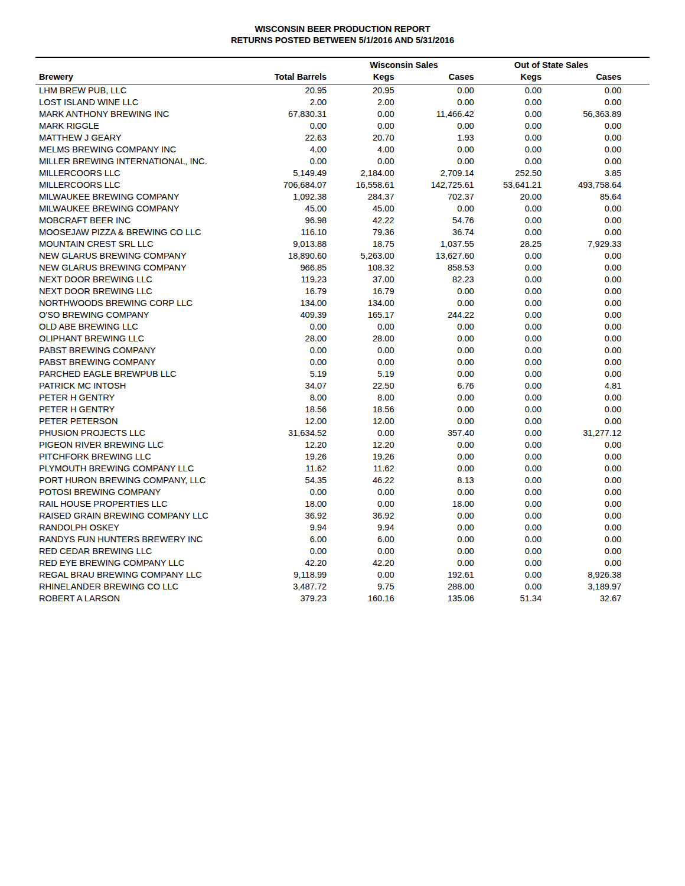WISCONSIN BEER PRODUCTION REPORT
RETURNS POSTED BETWEEN 5/1/2016 AND 5/31/2016
| | | Wisconsin Sales | Out of State Sales | |
| --- | --- | --- | --- | --- |
| Brewery | Total Barrels | Kegs | Cases | Kegs | Cases | |
| LHM BREW PUB, LLC | 20.95 | 20.95 | 0.00 | 0.00 | 0.00 | |
| LOST ISLAND WINE LLC | 2.00 | 2.00 | 0.00 | 0.00 | 0.00 | |
| MARK ANTHONY BREWING INC | 67,830.31 | 0.00 | 11,466.42 | 0.00 | 56,363.89 | |
| MARK RIGGLE | 0.00 | 0.00 | 0.00 | 0.00 | 0.00 | |
| MATTHEW J GEARY | 22.63 | 20.70 | 1.93 | 0.00 | 0.00 | |
| MELMS BREWING COMPANY INC | 4.00 | 4.00 | 0.00 | 0.00 | 0.00 | |
| MILLER BREWING INTERNATIONAL, INC. | 0.00 | 0.00 | 0.00 | 0.00 | 0.00 | |
| MILLERCOORS LLC | 5,149.49 | 2,184.00 | 2,709.14 | 252.50 | 3.85 | |
| MILLERCOORS LLC | 706,684.07 | 16,558.61 | 142,725.61 | 53,641.21 | 493,758.64 | |
| MILWAUKEE BREWING COMPANY | 1,092.38 | 284.37 | 702.37 | 20.00 | 85.64 | |
| MILWAUKEE BREWING COMPANY | 45.00 | 45.00 | 0.00 | 0.00 | 0.00 | |
| MOBCRAFT BEER INC | 96.98 | 42.22 | 54.76 | 0.00 | 0.00 | |
| MOOSEJAW PIZZA & BREWING CO LLC | 116.10 | 79.36 | 36.74 | 0.00 | 0.00 | |
| MOUNTAIN CREST SRL LLC | 9,013.88 | 18.75 | 1,037.55 | 28.25 | 7,929.33 | |
| NEW GLARUS BREWING COMPANY | 18,890.60 | 5,263.00 | 13,627.60 | 0.00 | 0.00 | |
| NEW GLARUS BREWING COMPANY | 966.85 | 108.32 | 858.53 | 0.00 | 0.00 | |
| NEXT DOOR BREWING LLC | 119.23 | 37.00 | 82.23 | 0.00 | 0.00 | |
| NEXT DOOR BREWING LLC | 16.79 | 16.79 | 0.00 | 0.00 | 0.00 | |
| NORTHWOODS BREWING CORP LLC | 134.00 | 134.00 | 0.00 | 0.00 | 0.00 | |
| O'SO BREWING COMPANY | 409.39 | 165.17 | 244.22 | 0.00 | 0.00 | |
| OLD ABE BREWING LLC | 0.00 | 0.00 | 0.00 | 0.00 | 0.00 | |
| OLIPHANT BREWING LLC | 28.00 | 28.00 | 0.00 | 0.00 | 0.00 | |
| PABST BREWING COMPANY | 0.00 | 0.00 | 0.00 | 0.00 | 0.00 | |
| PABST BREWING COMPANY | 0.00 | 0.00 | 0.00 | 0.00 | 0.00 | |
| PARCHED EAGLE BREWPUB LLC | 5.19 | 5.19 | 0.00 | 0.00 | 0.00 | |
| PATRICK MC INTOSH | 34.07 | 22.50 | 6.76 | 0.00 | 4.81 | |
| PETER H GENTRY | 8.00 | 8.00 | 0.00 | 0.00 | 0.00 | |
| PETER H GENTRY | 18.56 | 18.56 | 0.00 | 0.00 | 0.00 | |
| PETER PETERSON | 12.00 | 12.00 | 0.00 | 0.00 | 0.00 | |
| PHUSION PROJECTS LLC | 31,634.52 | 0.00 | 357.40 | 0.00 | 31,277.12 | |
| PIGEON RIVER BREWING LLC | 12.20 | 12.20 | 0.00 | 0.00 | 0.00 | |
| PITCHFORK BREWING LLC | 19.26 | 19.26 | 0.00 | 0.00 | 0.00 | |
| PLYMOUTH BREWING COMPANY LLC | 11.62 | 11.62 | 0.00 | 0.00 | 0.00 | |
| PORT HURON BREWING COMPANY, LLC | 54.35 | 46.22 | 8.13 | 0.00 | 0.00 | |
| POTOSI BREWING COMPANY | 0.00 | 0.00 | 0.00 | 0.00 | 0.00 | |
| RAIL HOUSE PROPERTIES LLC | 18.00 | 0.00 | 18.00 | 0.00 | 0.00 | |
| RAISED GRAIN BREWING COMPANY LLC | 36.92 | 36.92 | 0.00 | 0.00 | 0.00 | |
| RANDOLPH OSKEY | 9.94 | 9.94 | 0.00 | 0.00 | 0.00 | |
| RANDYS FUN HUNTERS BREWERY INC | 6.00 | 6.00 | 0.00 | 0.00 | 0.00 | |
| RED CEDAR BREWING LLC | 0.00 | 0.00 | 0.00 | 0.00 | 0.00 | |
| RED EYE BREWING COMPANY LLC | 42.20 | 42.20 | 0.00 | 0.00 | 0.00 | |
| REGAL BRAU BREWING COMPANY LLC | 9,118.99 | 0.00 | 192.61 | 0.00 | 8,926.38 | |
| RHINELANDER BREWING CO LLC | 3,487.72 | 9.75 | 288.00 | 0.00 | 3,189.97 | |
| ROBERT A LARSON | 379.23 | 160.16 | 135.06 | 51.34 | 32.67 | |